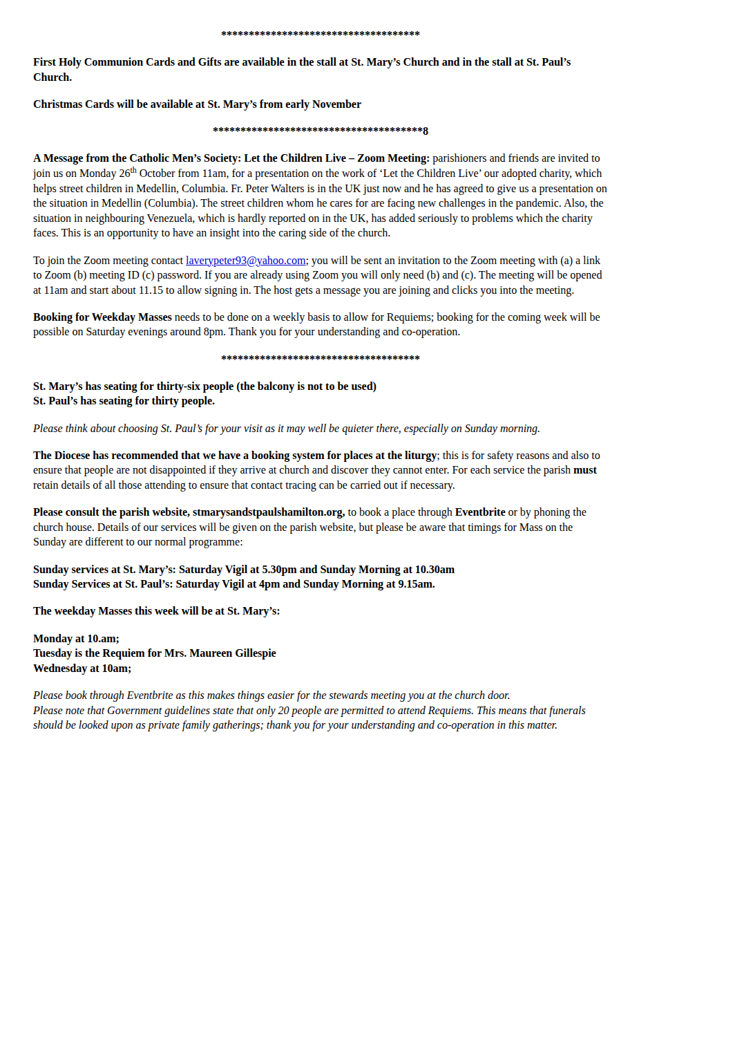************************************
First Holy Communion Cards and Gifts are available in the stall at St. Mary’s Church and in the stall at St. Paul’s Church.
Christmas Cards will be available at St. Mary’s from early November
**************************************8
A Message from the Catholic Men’s Society: Let the Children Live – Zoom Meeting: parishioners and friends are invited to join us on Monday 26th October from 11am, for a presentation on the work of ‘Let the Children Live’ our adopted charity, which helps street children in Medellin, Columbia. Fr. Peter Walters is in the UK just now and he has agreed to give us a presentation on the situation in Medellin (Columbia). The street children whom he cares for are facing new challenges in the pandemic. Also, the situation in neighbouring Venezuela, which is hardly reported on in the UK, has added seriously to problems which the charity faces. This is an opportunity to have an insight into the caring side of the church.
To join the Zoom meeting contact laverypeter93@yahoo.com; you will be sent an invitation to the Zoom meeting with (a) a link to Zoom (b) meeting ID (c) password. If you are already using Zoom you will only need (b) and (c). The meeting will be opened at 11am and start about 11.15 to allow signing in. The host gets a message you are joining and clicks you into the meeting.
Booking for Weekday Masses needs to be done on a weekly basis to allow for Requiems; booking for the coming week will be possible on Saturday evenings around 8pm. Thank you for your understanding and co-operation.
************************************
St. Mary’s has seating for thirty-six people (the balcony is not to be used)
St. Paul’s has seating for thirty people.
Please think about choosing St. Paul’s for your visit as it may well be quieter there, especially on Sunday morning.
The Diocese has recommended that we have a booking system for places at the liturgy; this is for safety reasons and also to ensure that people are not disappointed if they arrive at church and discover they cannot enter. For each service the parish must retain details of all those attending to ensure that contact tracing can be carried out if necessary.
Please consult the parish website, stmarysandstpaulshamilton.org, to book a place through Eventbrite or by phoning the church house. Details of our services will be given on the parish website, but please be aware that timings for Mass on the Sunday are different to our normal programme:
Sunday services at St. Mary’s: Saturday Vigil at 5.30pm and Sunday Morning at 10.30am
Sunday Services at St. Paul’s: Saturday Vigil at 4pm and Sunday Morning at 9.15am.
The weekday Masses this week will be at St. Mary’s:
Monday at 10.am;
Tuesday is the Requiem for Mrs. Maureen Gillespie
Wednesday at 10am;
Please book through Eventbrite as this makes things easier for the stewards meeting you at the church door.
Please note that Government guidelines state that only 20 people are permitted to attend Requiems. This means that funerals should be looked upon as private family gatherings; thank you for your understanding and co-operation in this matter.